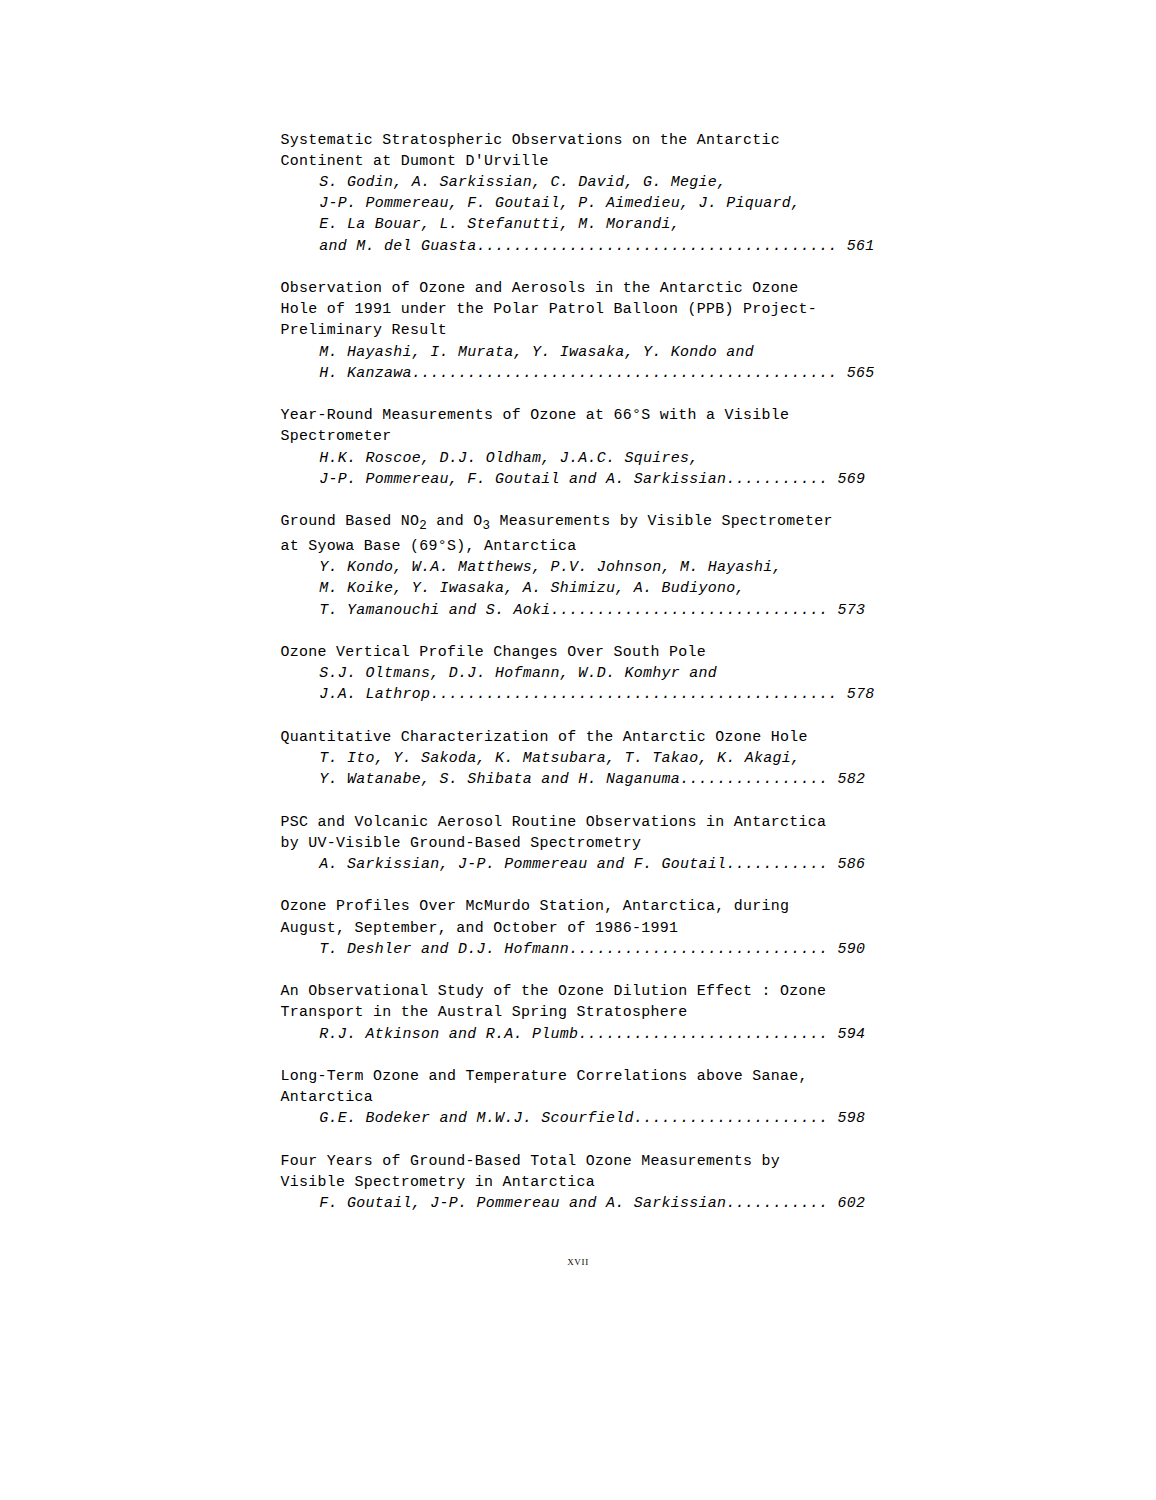Systematic Stratospheric Observations on the Antarctic
Continent at Dumont D'Urville
S. Godin, A. Sarkissian, C. David, G. Megie,
J-P. Pommereau, F. Goutail, P. Aimedieu, J. Piquard,
E. La Bouar, L. Stefanutti, M. Morandi,
and M. del Guasta....................................... 561
Observation of Ozone and Aerosols in the Antarctic Ozone
Hole of 1991 under the Polar Patrol Balloon (PPB) Project-
Preliminary Result
M. Hayashi, I. Murata, Y. Iwasaka, Y. Kondo and
H. Kanzawa.............................................. 565
Year-Round Measurements of Ozone at 66°S with a Visible
Spectrometer
H.K. Roscoe, D.J. Oldham, J.A.C. Squires,
J-P. Pommereau, F. Goutail and A. Sarkissian........... 569
Ground Based NO2 and O3 Measurements by Visible Spectrometer
at Syowa Base (69°S), Antarctica
Y. Kondo, W.A. Matthews, P.V. Johnson, M. Hayashi,
M. Koike, Y. Iwasaka, A. Shimizu, A. Budiyono,
T. Yamanouchi and S. Aoki.............................. 573
Ozone Vertical Profile Changes Over South Pole
S.J. Oltmans, D.J. Hofmann, W.D. Komhyr and
J.A. Lathrop............................................ 578
Quantitative Characterization of the Antarctic Ozone Hole
T. Ito, Y. Sakoda, K. Matsubara, T. Takao, K. Akagi,
Y. Watanabe, S. Shibata and H. Naganuma................ 582
PSC and Volcanic Aerosol Routine Observations in Antarctica
by UV-Visible Ground-Based Spectrometry
A. Sarkissian, J-P. Pommereau and F. Goutail........... 586
Ozone Profiles Over McMurdo Station, Antarctica, during
August, September, and October of 1986-1991
T. Deshler and D.J. Hofmann............................ 590
An Observational Study of the Ozone Dilution Effect : Ozone
Transport in the Austral Spring Stratosphere
R.J. Atkinson and R.A. Plumb........................... 594
Long-Term Ozone and Temperature Correlations above Sanae,
Antarctica
G.E. Bodeker and M.W.J. Scourfield..................... 598
Four Years of Ground-Based Total Ozone Measurements by
Visible Spectrometry in Antarctica
F. Goutail, J-P. Pommereau and A. Sarkissian........... 602
xvii